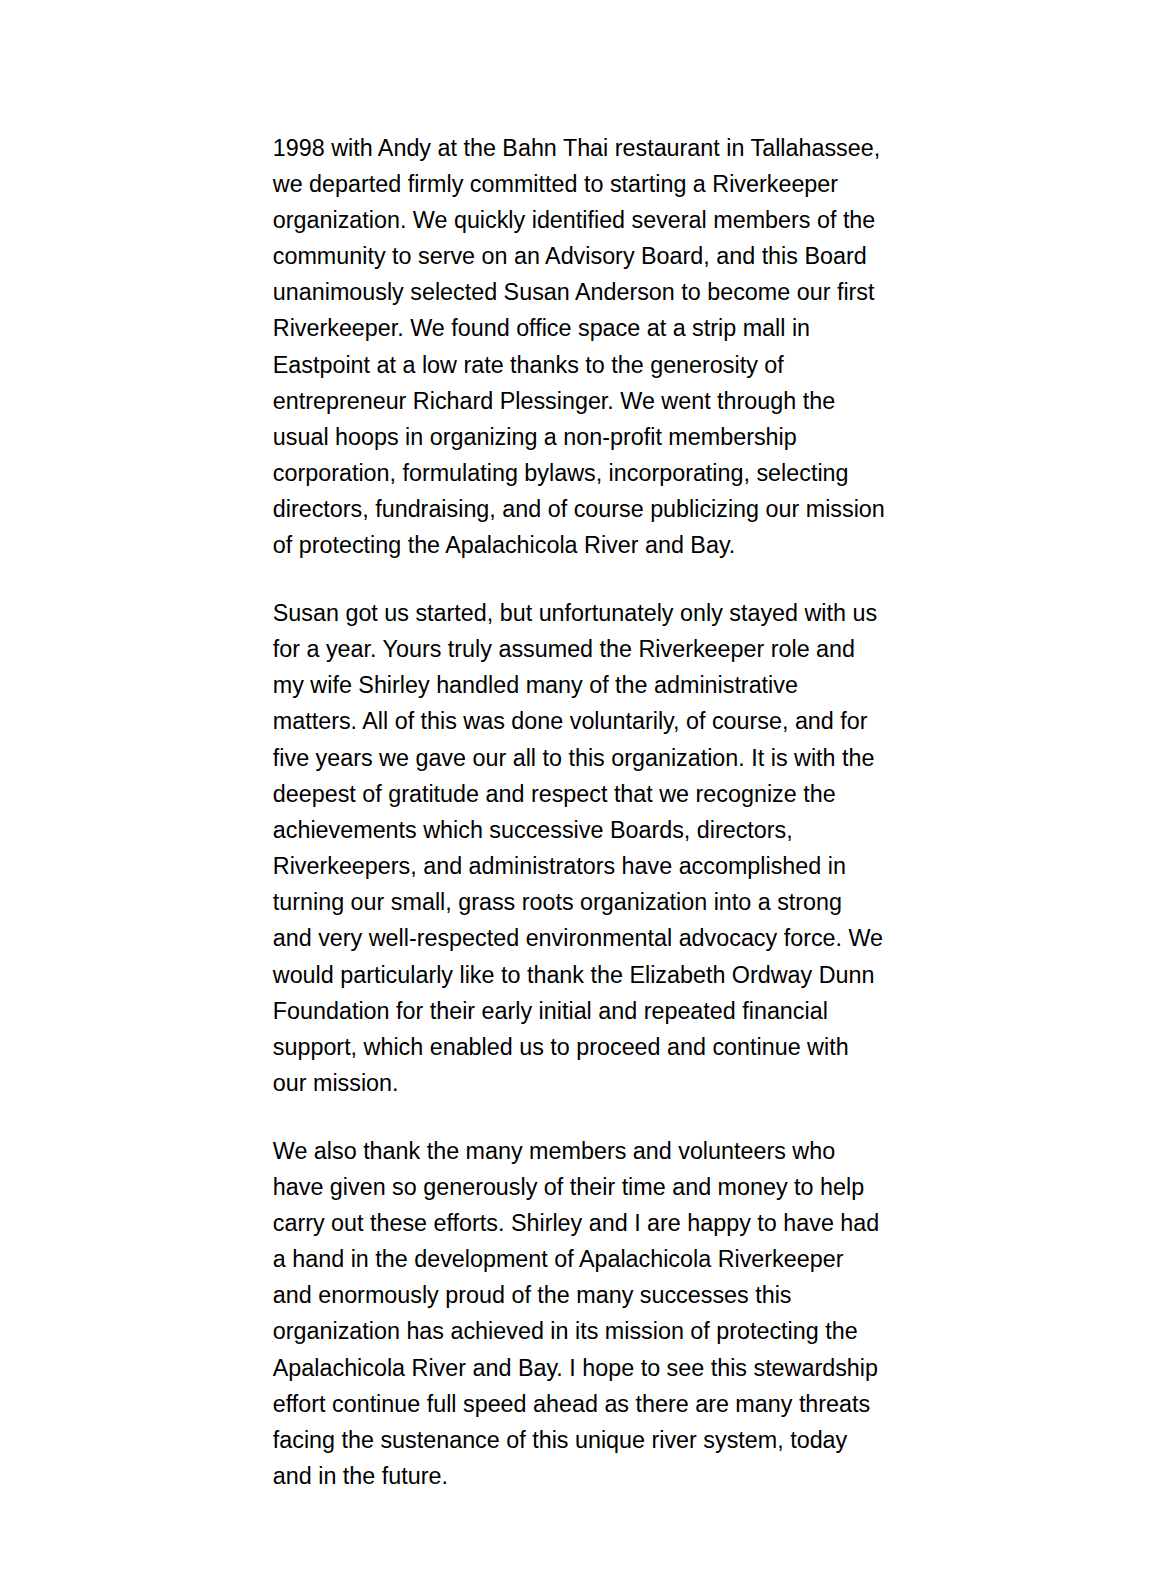1998 with Andy at the Bahn Thai restaurant in Tallahassee, we departed firmly committed to starting a Riverkeeper organization. We quickly identified several members of the community to serve on an Advisory Board, and this Board unanimously selected Susan Anderson to become our first Riverkeeper. We found office space at a strip mall in Eastpoint at a low rate thanks to the generosity of entrepreneur Richard Plessinger. We went through the usual hoops in organizing a non-profit membership corporation, formulating bylaws, incorporating, selecting directors, fundraising, and of course publicizing our mission of protecting the Apalachicola River and Bay.
Susan got us started, but unfortunately only stayed with us for a year. Yours truly assumed the Riverkeeper role and my wife Shirley handled many of the administrative matters. All of this was done voluntarily, of course, and for five years we gave our all to this organization. It is with the deepest of gratitude and respect that we recognize the achievements which successive Boards, directors, Riverkeepers, and administrators have accomplished in turning our small, grass roots organization into a strong and very well-respected environmental advocacy force. We would particularly like to thank the Elizabeth Ordway Dunn Foundation for their early initial and repeated financial support, which enabled us to proceed and continue with our mission.
We also thank the many members and volunteers who have given so generously of their time and money to help carry out these efforts. Shirley and I are happy to have had a hand in the development of Apalachicola Riverkeeper and enormously proud of the many successes this organization has achieved in its mission of protecting the Apalachicola River and Bay. I hope to see this stewardship effort continue full speed ahead as there are many threats facing the sustenance of this unique river system, today and in the future.